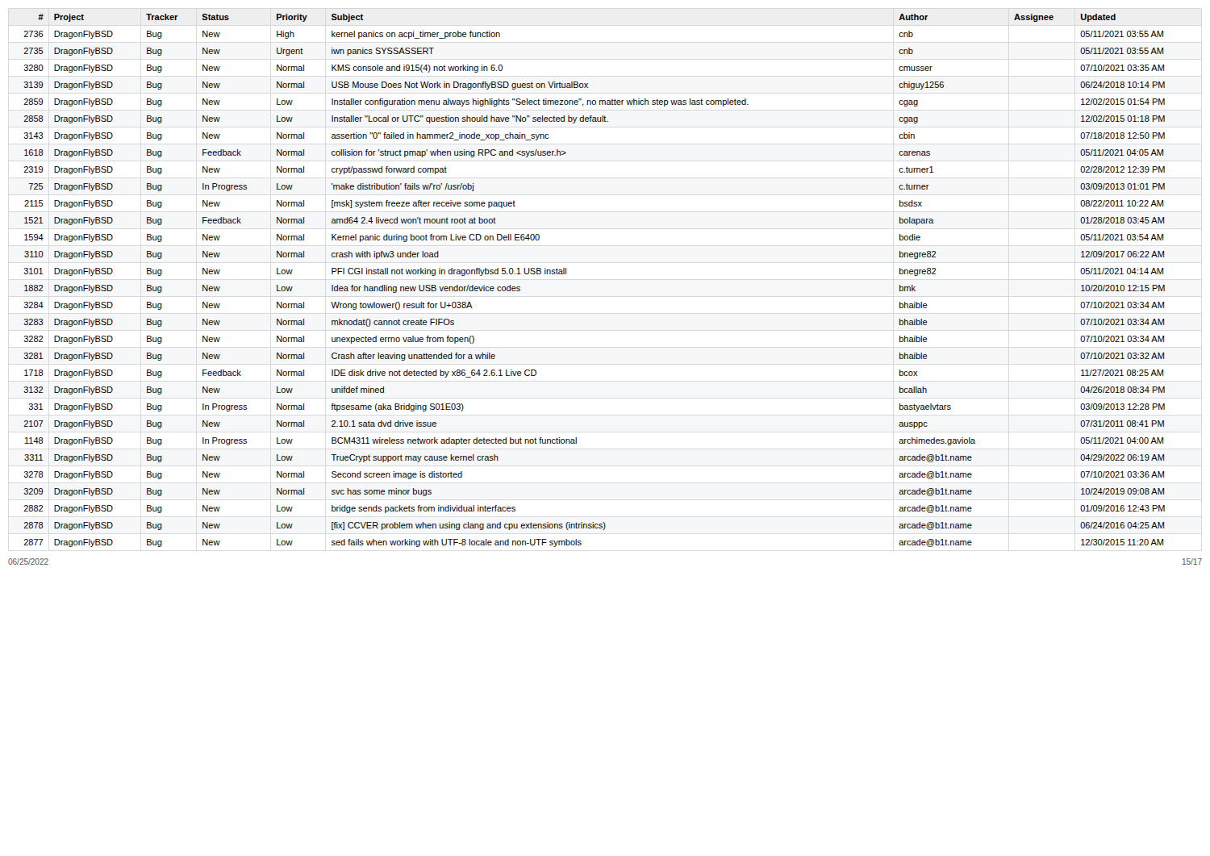| # | Project | Tracker | Status | Priority | Subject | Author | Assignee | Updated |
| --- | --- | --- | --- | --- | --- | --- | --- | --- |
| 2736 | DragonFlyBSD | Bug | New | High | kernel panics on acpi_timer_probe function | cnb | | 05/11/2021 03:55 AM |
| 2735 | DragonFlyBSD | Bug | New | Urgent | iwn panics SYSSASSERT | cnb | | 05/11/2021 03:55 AM |
| 3280 | DragonFlyBSD | Bug | New | Normal | KMS console and i915(4) not working in 6.0 | cmusser | | 07/10/2021 03:35 AM |
| 3139 | DragonFlyBSD | Bug | New | Normal | USB Mouse Does Not Work in DragonflyBSD guest on VirtualBox | chiguy1256 | | 06/24/2018 10:14 PM |
| 2859 | DragonFlyBSD | Bug | New | Low | Installer configuration menu always highlights "Select timezone", no matter which step was last completed. | cgag | | 12/02/2015 01:54 PM |
| 2858 | DragonFlyBSD | Bug | New | Low | Installer "Local or UTC" question should have "No" selected by default. | cgag | | 12/02/2015 01:18 PM |
| 3143 | DragonFlyBSD | Bug | New | Normal | assertion "0" failed in hammer2_inode_xop_chain_sync | cbin | | 07/18/2018 12:50 PM |
| 1618 | DragonFlyBSD | Bug | Feedback | Normal | collision for 'struct pmap' when using RPC and <sys/user.h> | carenas | | 05/11/2021 04:05 AM |
| 2319 | DragonFlyBSD | Bug | New | Normal | crypt/passwd forward compat | c.turner1 | | 02/28/2012 12:39 PM |
| 725 | DragonFlyBSD | Bug | In Progress | Low | 'make distribution' fails w/'ro' /usr/obj | c.turner | | 03/09/2013 01:01 PM |
| 2115 | DragonFlyBSD | Bug | New | Normal | [msk] system freeze after receive some paquet | bsdsx | | 08/22/2011 10:22 AM |
| 1521 | DragonFlyBSD | Bug | Feedback | Normal | amd64 2.4 livecd won't mount root at boot | bolapara | | 01/28/2018 03:45 AM |
| 1594 | DragonFlyBSD | Bug | New | Normal | Kernel panic during boot from Live CD on Dell E6400 | bodie | | 05/11/2021 03:54 AM |
| 3110 | DragonFlyBSD | Bug | New | Normal | crash with ipfw3 under load | bnegre82 | | 12/09/2017 06:22 AM |
| 3101 | DragonFlyBSD | Bug | New | Low | PFI CGI install not working in dragonflybsd 5.0.1 USB install | bnegre82 | | 05/11/2021 04:14 AM |
| 1882 | DragonFlyBSD | Bug | New | Low | Idea for handling new USB vendor/device codes | bmk | | 10/20/2010 12:15 PM |
| 3284 | DragonFlyBSD | Bug | New | Normal | Wrong towlower() result for U+038A | bhaible | | 07/10/2021 03:34 AM |
| 3283 | DragonFlyBSD | Bug | New | Normal | mknodat() cannot create FIFOs | bhaible | | 07/10/2021 03:34 AM |
| 3282 | DragonFlyBSD | Bug | New | Normal | unexpected errno value from fopen() | bhaible | | 07/10/2021 03:34 AM |
| 3281 | DragonFlyBSD | Bug | New | Normal | Crash after leaving unattended for a while | bhaible | | 07/10/2021 03:32 AM |
| 1718 | DragonFlyBSD | Bug | Feedback | Normal | IDE disk drive not detected by x86_64 2.6.1 Live CD | bcox | | 11/27/2021 08:25 AM |
| 3132 | DragonFlyBSD | Bug | New | Low | unifdef mined | bcallah | | 04/26/2018 08:34 PM |
| 331 | DragonFlyBSD | Bug | In Progress | Normal | ftpsesame (aka Bridging S01E03) | bastyaelvtars | | 03/09/2013 12:28 PM |
| 2107 | DragonFlyBSD | Bug | New | Normal | 2.10.1 sata dvd drive issue | ausppc | | 07/31/2011 08:41 PM |
| 1148 | DragonFlyBSD | Bug | In Progress | Low | BCM4311 wireless network adapter detected but not functional | archimedes.gaviola | | 05/11/2021 04:00 AM |
| 3311 | DragonFlyBSD | Bug | New | Low | TrueCrypt support may cause kernel crash | arcade@b1t.name | | 04/29/2022 06:19 AM |
| 3278 | DragonFlyBSD | Bug | New | Normal | Second screen image is distorted | arcade@b1t.name | | 07/10/2021 03:36 AM |
| 3209 | DragonFlyBSD | Bug | New | Normal | svc has some minor bugs | arcade@b1t.name | | 10/24/2019 09:08 AM |
| 2882 | DragonFlyBSD | Bug | New | Low | bridge sends packets from individual interfaces | arcade@b1t.name | | 01/09/2016 12:43 PM |
| 2878 | DragonFlyBSD | Bug | New | Low | [fix] CCVER problem when using clang and cpu extensions (intrinsics) | arcade@b1t.name | | 06/24/2016 04:25 AM |
| 2877 | DragonFlyBSD | Bug | New | Low | sed fails when working with UTF-8 locale and non-UTF symbols | arcade@b1t.name | | 12/30/2015 11:20 AM |
06/25/2022 15/17